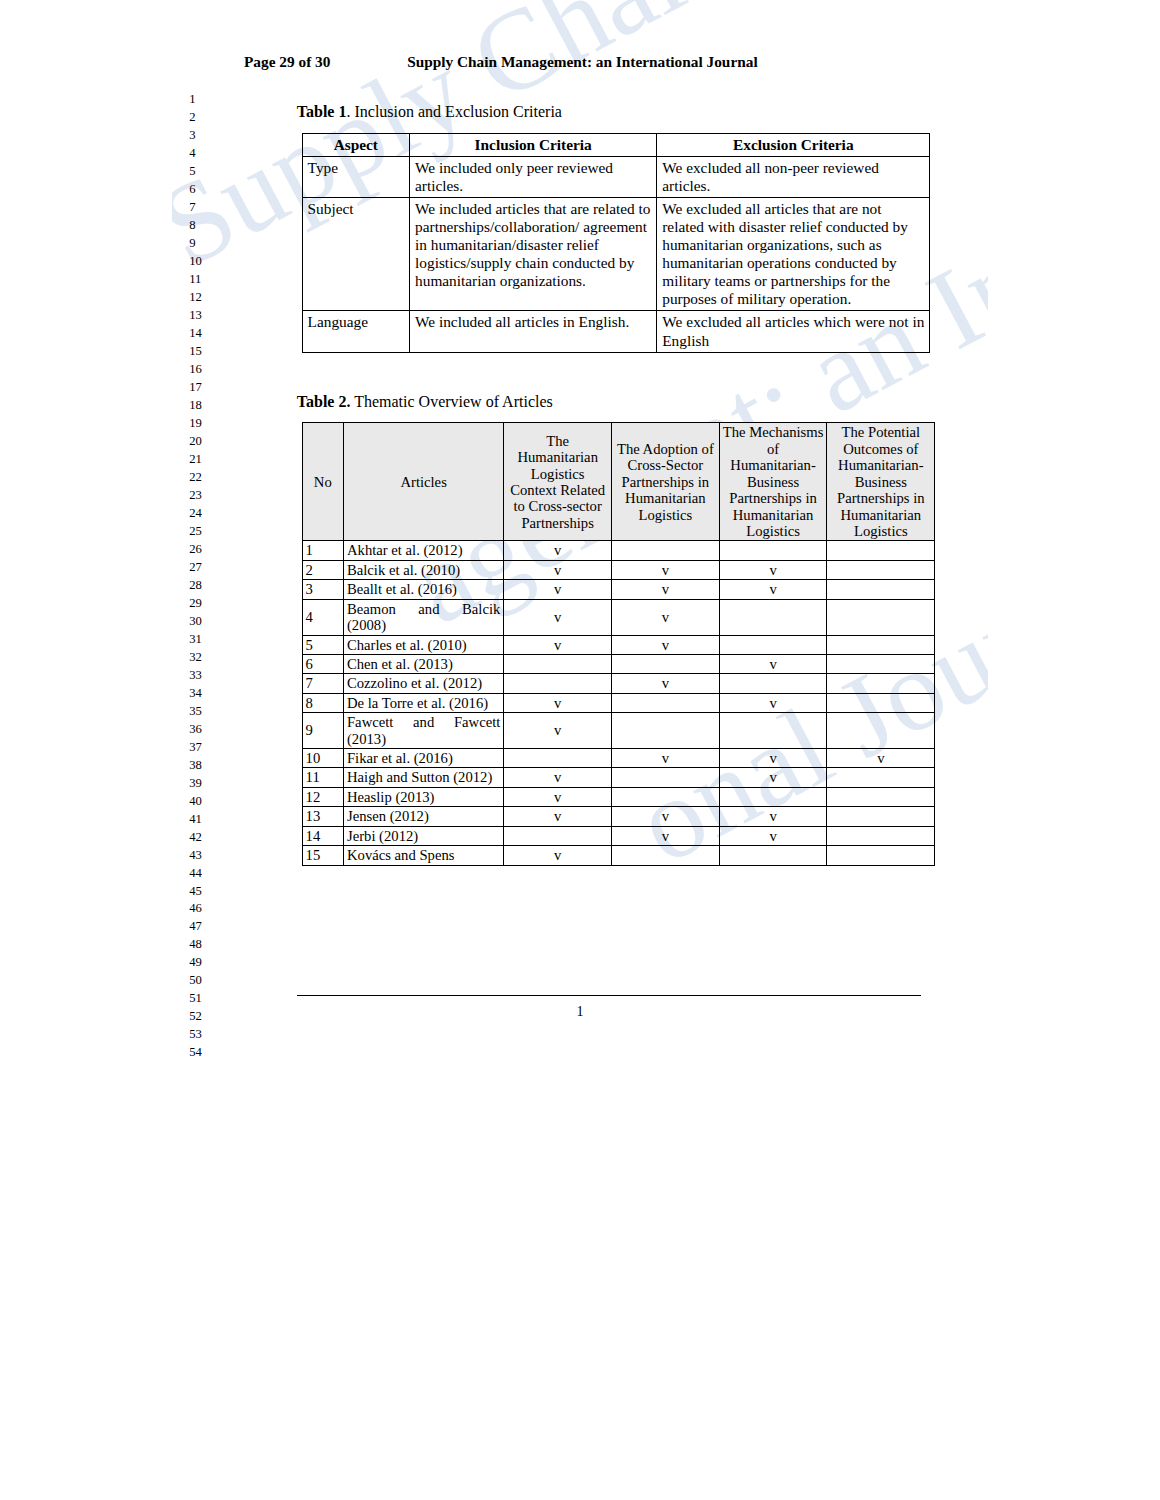Supply Chain Man agement: an Internati onal Journal
Page 29 of 30 Supply Chain Management: an International Journal
1
2
3
4
5
6
7
8
9
10
11
12
13
14
15
16
17
18
19
20
21
22
23
24
25
26
27
28
29
30
31
32
33
34
35
36
37
38
39
40
41
42
43
44
45
46
47
48
49
50
51
52
53
54
55
56
57
58
59
60
Table 1. Inclusion and Exclusion Criteria
| Aspect | Inclusion Criteria | Exclusion Criteria |
| --- | --- | --- |
| Type | We included only peer reviewed articles. | We excluded all non-peer reviewed articles. |
| Subject | We included articles that are related to partnerships/collaboration/ agreement in humanitarian/disaster relief logistics/supply chain conducted by humanitarian organizations. | We excluded all articles that are not related with disaster relief conducted by humanitarian organizations, such as humanitarian operations conducted by military teams or partnerships for the purposes of military operation. |
| Language | We included all articles in English. | We excluded all articles which were not in English |
Table 2. Thematic Overview of Articles
| No | Articles | The Humanitarian Logistics Context Related to Cross-sector Partnerships | The Adoption of Cross-Sector Partnerships in Humanitarian Logistics | The Mechanisms of Humanitarian-Business Partnerships in Humanitarian Logistics | The Potential Outcomes of Humanitarian-Business Partnerships in Humanitarian Logistics |
| --- | --- | --- | --- | --- | --- |
| 1 | Akhtar et al. (2012) | v | | | |
| 2 | Balcik et al. (2010) | v | v | v | |
| 3 | Beallt et al. (2016) | v | v | v | |
| 4 | Beamon and Balcik (2008) | v | v | | |
| 5 | Charles et al. (2010) | v | v | | |
| 6 | Chen et al. (2013) | | | v | |
| 7 | Cozzolino et al. (2012) | | v | | |
| 8 | De la Torre et al. (2016) | v | | v | |
| 9 | Fawcett and Fawcett (2013) | v | | | |
| 10 | Fikar et al. (2016) | | v | v | v |
| 11 | Haigh and Sutton (2012) | v | | v | |
| 12 | Heaslip (2013) | v | | | |
| 13 | Jensen (2012) | v | v | v | |
| 14 | Jerbi (2012) | | v | v | |
| 15 | Kovács and Spens | v | | | |
1